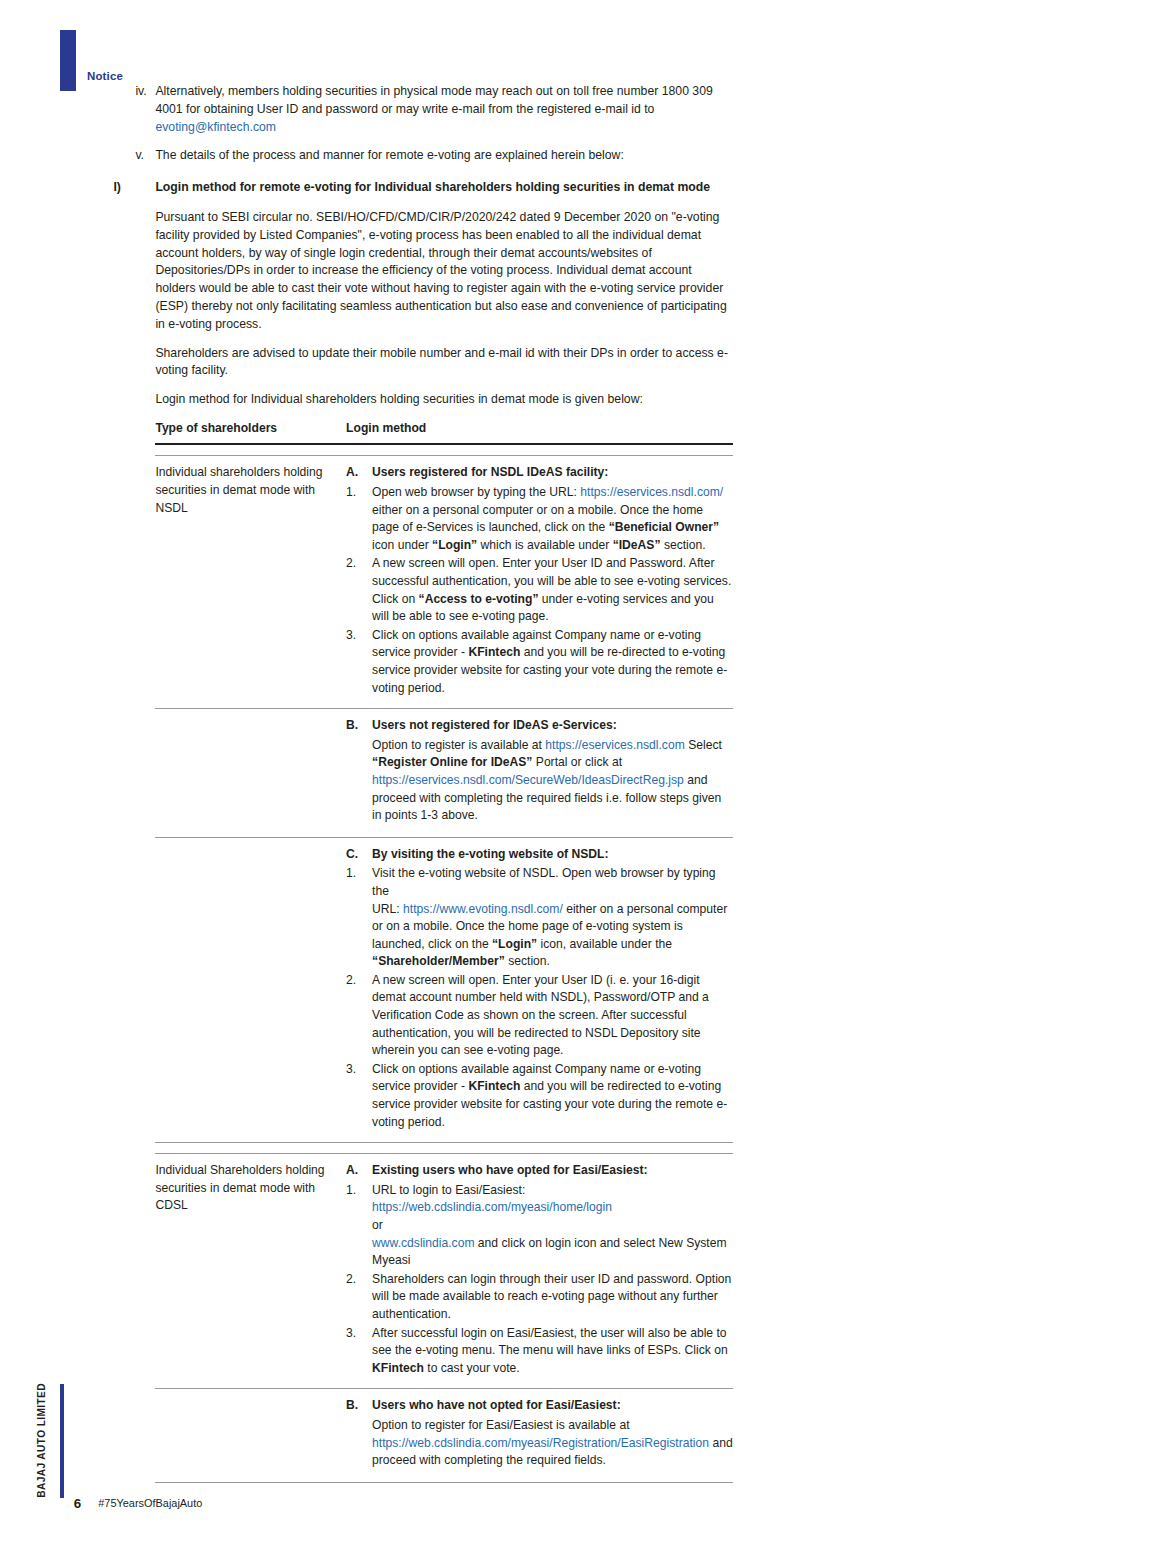Notice
iv.
Alternatively, members holding securities in physical mode may reach out on toll free number 1800 309 4001 for obtaining User ID and password or may write e-mail from the registered e-mail id to evoting@kfintech.com
v.
The details of the process and manner for remote e-voting are explained herein below:
I)
Login method for remote e-voting for Individual shareholders holding securities in demat mode
Pursuant to SEBI circular no. SEBI/HO/CFD/CMD/CIR/P/2020/242 dated 9 December 2020 on "e-voting facility provided by Listed Companies", e-voting process has been enabled to all the individual demat account holders, by way of single login credential, through their demat accounts/websites of Depositories/DPs in order to increase the efficiency of the voting process. Individual demat account holders would be able to cast their vote without having to register again with the e-voting service provider (ESP) thereby not only facilitating seamless authentication but also ease and convenience of participating in e-voting process.
Shareholders are advised to update their mobile number and e-mail id with their DPs in order to access e-voting facility.
Login method for Individual shareholders holding securities in demat mode is given below:
| Type of shareholders | Login method |
| --- | --- |
| Individual shareholders holding securities in demat mode with NSDL | A. Users registered for NSDL IDeAS facility: 1. Open web browser by typing the URL: https://eservices.nsdl.com/ either on a personal computer or on a mobile. Once the home page of e-Services is launched, click on the “Beneficial Owner” icon under “Login” which is available under “IDeAS” section. 2. A new screen will open. Enter your User ID and Password. After successful authentication, you will be able to see e-voting services. Click on “Access to e-voting” under e-voting services and you will be able to see e-voting page. 3. Click on options available against Company name or e-voting service provider - KFintech and you will be re-directed to e-voting service provider website for casting your vote during the remote e-voting period. |
| | B. Users not registered for IDeAS e-Services: Option to register is available at https://eservices.nsdl.com Select “Register Online for IDeAS” Portal or click at https://eservices.nsdl.com/SecureWeb/IdeasDirectReg.jsp and proceed with completing the required fields i.e. follow steps given in points 1-3 above. |
| | C. By visiting the e-voting website of NSDL: 1. Visit the e-voting website of NSDL. Open web browser by typing the URL: https://www.evoting.nsdl.com/ either on a personal computer or on a mobile. Once the home page of e-voting system is launched, click on the “Login” icon, available under the “Shareholder/Member” section. 2. A new screen will open. Enter your User ID (i. e. your 16-digit demat account number held with NSDL), Password/OTP and a Verification Code as shown on the screen. After successful authentication, you will be redirected to NSDL Depository site wherein you can see e-voting page. 3. Click on options available against Company name or e-voting service provider - KFintech and you will be redirected to e-voting service provider website for casting your vote during the remote e-voting period. |
| Individual Shareholders holding securities in demat mode with CDSL | A. Existing users who have opted for Easi/Easiest: 1. URL to login to Easi/Easiest: https://web.cdslindia.com/myeasi/home/login or www.cdslindia.com and click on login icon and select New System Myeasi 2. Shareholders can login through their user ID and password. Option will be made available to reach e-voting page without any further authentication. 3. After successful login on Easi/Easiest, the user will also be able to see the e-voting menu. The menu will have links of ESPs. Click on KFintech to cast your vote. |
| | B. Users who have not opted for Easi/Easiest: Option to register for Easi/Easiest is available at https://web.cdslindia.com/myeasi/Registration/EasiRegistration and proceed with completing the required fields. |
BAJAJ AUTO LIMITED
6
#75YearsOfBajajAuto